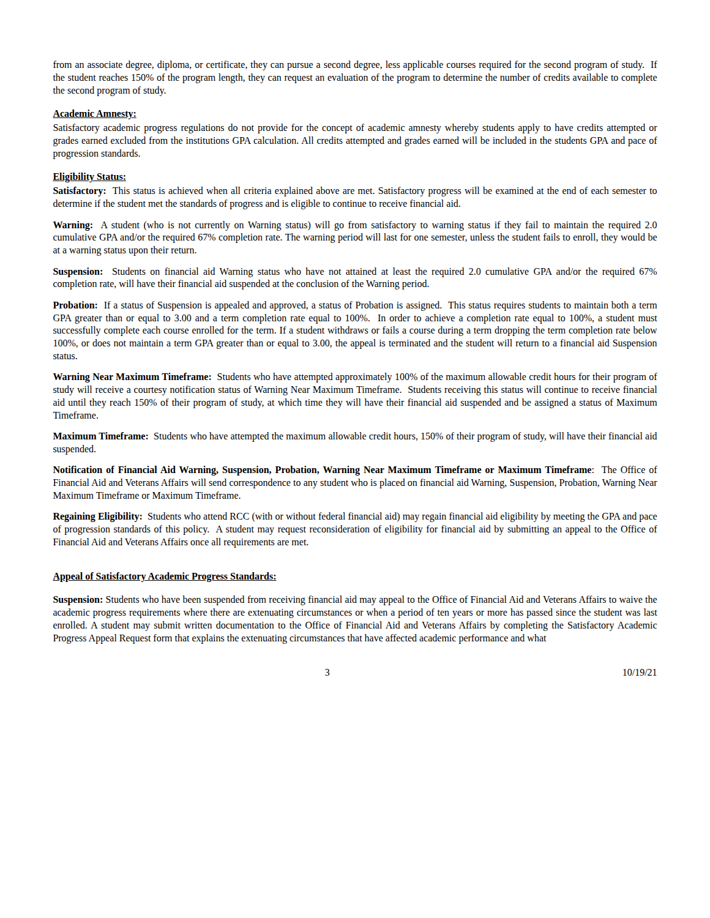from an associate degree, diploma, or certificate, they can pursue a second degree, less applicable courses required for the second program of study. If the student reaches 150% of the program length, they can request an evaluation of the program to determine the number of credits available to complete the second program of study.
Academic Amnesty:
Satisfactory academic progress regulations do not provide for the concept of academic amnesty whereby students apply to have credits attempted or grades earned excluded from the institutions GPA calculation. All credits attempted and grades earned will be included in the students GPA and pace of progression standards.
Eligibility Status:
Satisfactory: This status is achieved when all criteria explained above are met. Satisfactory progress will be examined at the end of each semester to determine if the student met the standards of progress and is eligible to continue to receive financial aid.
Warning: A student (who is not currently on Warning status) will go from satisfactory to warning status if they fail to maintain the required 2.0 cumulative GPA and/or the required 67% completion rate. The warning period will last for one semester, unless the student fails to enroll, they would be at a warning status upon their return.
Suspension: Students on financial aid Warning status who have not attained at least the required 2.0 cumulative GPA and/or the required 67% completion rate, will have their financial aid suspended at the conclusion of the Warning period.
Probation: If a status of Suspension is appealed and approved, a status of Probation is assigned. This status requires students to maintain both a term GPA greater than or equal to 3.00 and a term completion rate equal to 100%. In order to achieve a completion rate equal to 100%, a student must successfully complete each course enrolled for the term. If a student withdraws or fails a course during a term dropping the term completion rate below 100%, or does not maintain a term GPA greater than or equal to 3.00, the appeal is terminated and the student will return to a financial aid Suspension status.
Warning Near Maximum Timeframe: Students who have attempted approximately 100% of the maximum allowable credit hours for their program of study will receive a courtesy notification status of Warning Near Maximum Timeframe. Students receiving this status will continue to receive financial aid until they reach 150% of their program of study, at which time they will have their financial aid suspended and be assigned a status of Maximum Timeframe.
Maximum Timeframe: Students who have attempted the maximum allowable credit hours, 150% of their program of study, will have their financial aid suspended.
Notification of Financial Aid Warning, Suspension, Probation, Warning Near Maximum Timeframe or Maximum Timeframe: The Office of Financial Aid and Veterans Affairs will send correspondence to any student who is placed on financial aid Warning, Suspension, Probation, Warning Near Maximum Timeframe or Maximum Timeframe.
Regaining Eligibility: Students who attend RCC (with or without federal financial aid) may regain financial aid eligibility by meeting the GPA and pace of progression standards of this policy. A student may request reconsideration of eligibility for financial aid by submitting an appeal to the Office of Financial Aid and Veterans Affairs once all requirements are met.
Appeal of Satisfactory Academic Progress Standards:
Suspension: Students who have been suspended from receiving financial aid may appeal to the Office of Financial Aid and Veterans Affairs to waive the academic progress requirements where there are extenuating circumstances or when a period of ten years or more has passed since the student was last enrolled. A student may submit written documentation to the Office of Financial Aid and Veterans Affairs by completing the Satisfactory Academic Progress Appeal Request form that explains the extenuating circumstances that have affected academic performance and what
3 10/19/21